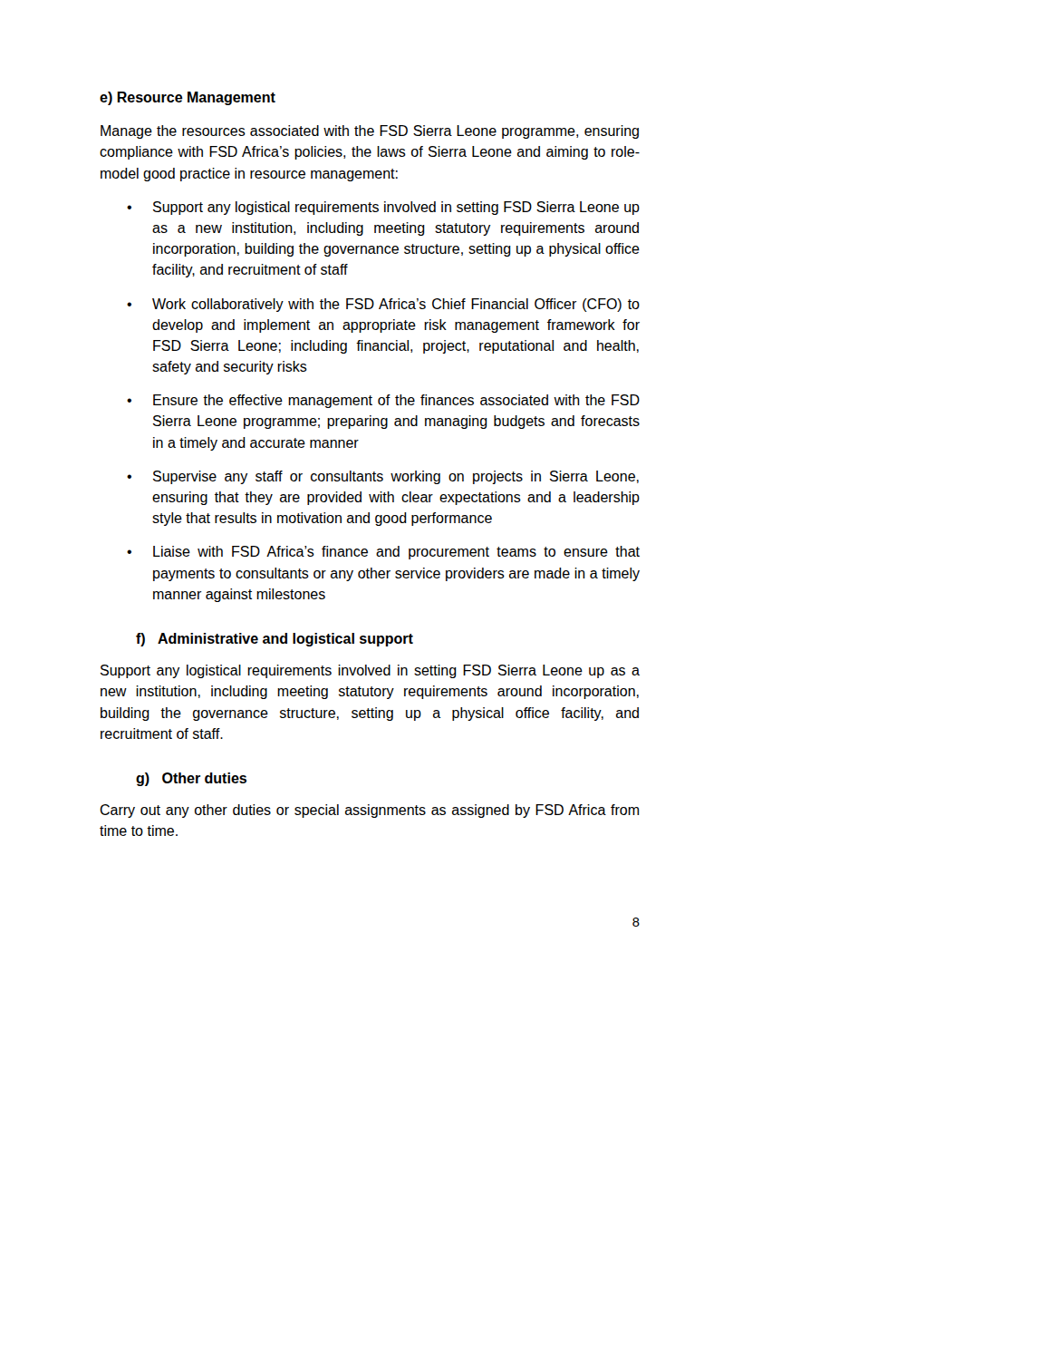e) Resource Management
Manage the resources associated with the FSD Sierra Leone programme, ensuring compliance with FSD Africa’s policies, the laws of Sierra Leone and aiming to role-model good practice in resource management:
Support any logistical requirements involved in setting FSD Sierra Leone up as a new institution, including meeting statutory requirements around incorporation, building the governance structure, setting up a physical office facility, and recruitment of staff
Work collaboratively with the FSD Africa’s Chief Financial Officer (CFO) to develop and implement an appropriate risk management framework for FSD Sierra Leone; including financial, project, reputational and health, safety and security risks
Ensure the effective management of the finances associated with the FSD Sierra Leone programme; preparing and managing budgets and forecasts in a timely and accurate manner
Supervise any staff or consultants working on projects in Sierra Leone, ensuring that they are provided with clear expectations and a leadership style that results in motivation and good performance
Liaise with FSD Africa’s finance and procurement teams to ensure that payments to consultants or any other service providers are made in a timely manner against milestones
f) Administrative and logistical support
Support any logistical requirements involved in setting FSD Sierra Leone up as a new institution, including meeting statutory requirements around incorporation, building the governance structure, setting up a physical office facility, and recruitment of staff.
g) Other duties
Carry out any other duties or special assignments as assigned by FSD Africa from time to time.
8